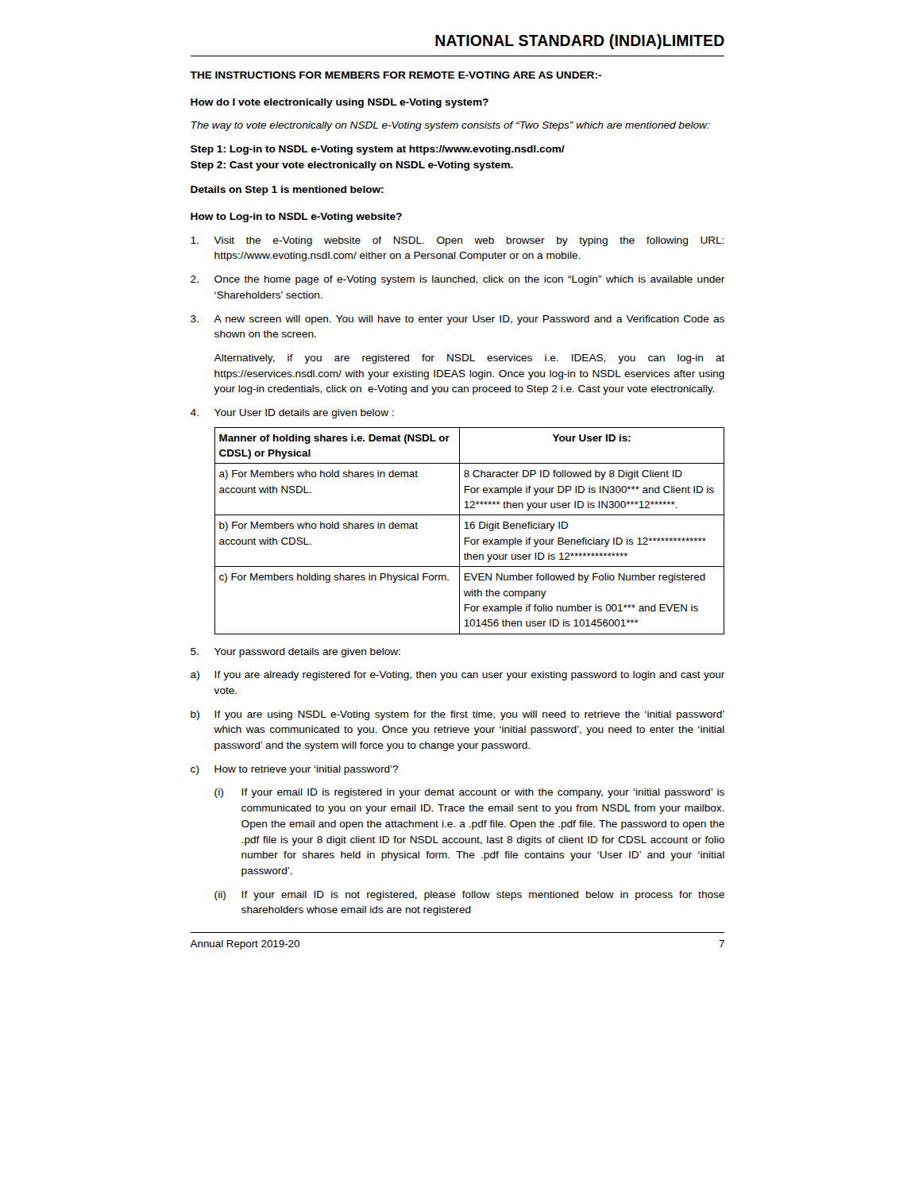NATIONAL STANDARD (INDIA)LIMITED
THE INSTRUCTIONS FOR MEMBERS FOR REMOTE E-VOTING ARE AS UNDER:-
How do I vote electronically using NSDL e-Voting system?
The way to vote electronically on NSDL e-Voting system consists of “Two Steps” which are mentioned below:
Step 1: Log-in to NSDL e-Voting system at https://www.evoting.nsdl.com/ Step 2: Cast your vote electronically on NSDL e-Voting system.
Details on Step 1 is mentioned below:
How to Log-in to NSDL e-Voting website?
Visit the e-Voting website of NSDL. Open web browser by typing the following URL: https://www.evoting.nsdl.com/ either on a Personal Computer or on a mobile.
Once the home page of e-Voting system is launched, click on the icon “Login” which is available under ‘Shareholders’ section.
A new screen will open. You will have to enter your User ID, your Password and a Verification Code as shown on the screen.
Alternatively, if you are registered for NSDL eservices i.e. IDEAS, you can log-in at https://eservices.nsdl.com/ with your existing IDEAS login. Once you log-in to NSDL eservices after using your log-in credentials, click on e-Voting and you can proceed to Step 2 i.e. Cast your vote electronically.
Your User ID details are given below :
| Manner of holding shares i.e. Demat (NSDL or CDSL) or Physical | Your User ID is: |
| --- | --- |
| a) For Members who hold shares in demat account with NSDL. | 8 Character DP ID followed by 8 Digit Client ID For example if your DP ID is IN300*** and Client ID is 12****** then your user ID is IN300***12******. |
| b) For Members who hold shares in demat account with CDSL. | 16 Digit Beneficiary ID For example if your Beneficiary ID is 12************** then your user ID is 12************** |
| c) For Members holding shares in Physical Form. | EVEN Number followed by Folio Number registered with the company For example if folio number is 001*** and EVEN is 101456 then user ID is 101456001*** |
Your password details are given below:
If you are already registered for e-Voting, then you can user your existing password to login and cast your vote.
If you are using NSDL e-Voting system for the first time, you will need to retrieve the ‘initial password’ which was communicated to you. Once you retrieve your ‘initial password’, you need to enter the ‘initial password’ and the system will force you to change your password.
How to retrieve your ‘initial password’?
If your email ID is registered in your demat account or with the company, your ‘initial password’ is communicated to you on your email ID. Trace the email sent to you from NSDL from your mailbox. Open the email and open the attachment i.e. a .pdf file. Open the .pdf file. The password to open the .pdf file is your 8 digit client ID for NSDL account, last 8 digits of client ID for CDSL account or folio number for shares held in physical form. The .pdf file contains your ‘User ID’ and your ‘initial password’.
If your email ID is not registered, please follow steps mentioned below in process for those shareholders whose email ids are not registered
Annual Report 2019-20
7